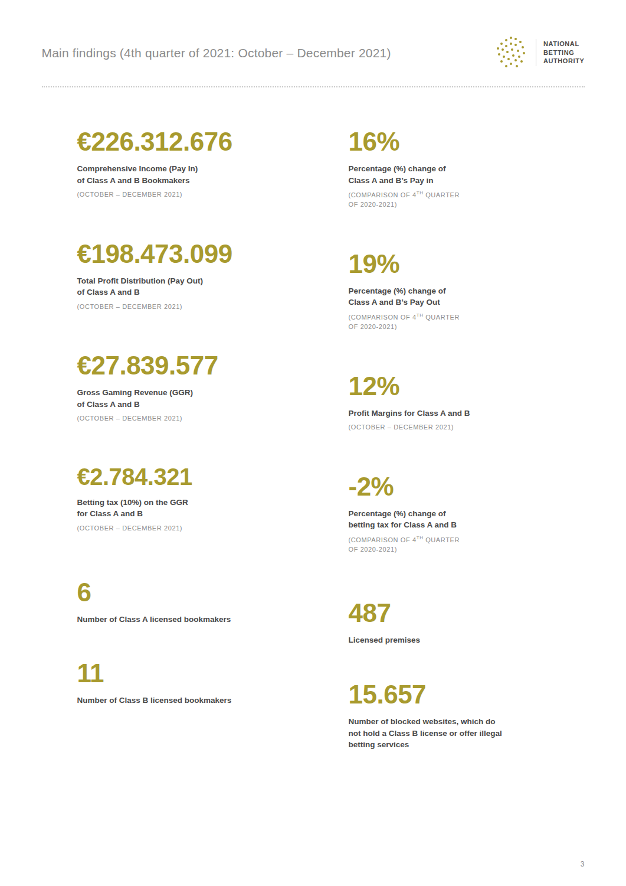Main findings (4th quarter of 2021: October – December 2021)
National
Betting
Authority
€226.312.676
Comprehensive Income (Pay In)
of Class A and B Bookmakers
(October – December 2021)
€198.473.099
Total Profit Distribution (Pay Out)
of Class A and B
(October – December 2021)
€27.839.577
Gross Gaming Revenue (GGR)
of Class A and B
(October – December 2021)
€2.784.321
Betting tax (10%) on the GGR
for Class A and B
(October – December 2021)
6
Number of Class A licensed bookmakers
11
Number of Class B licensed bookmakers
16%
Percentage (%) change of
Class A and B’s Pay in
(Comparison of 4th quarter
of 2020-2021)
19%
Percentage (%) change of
Class A and B’s Pay Out
(Comparison of 4th quarter
of 2020-2021)
12%
Profit Margins for Class A and B
(October – December 2021)
-2%
Percentage (%) change of
betting tax for Class A and B
(Comparison of 4th quarter
of 2020-2021)
487
Licensed premises
15.657
Number of blocked websites, which do
not hold a Class B license or offer illegal
betting services
3